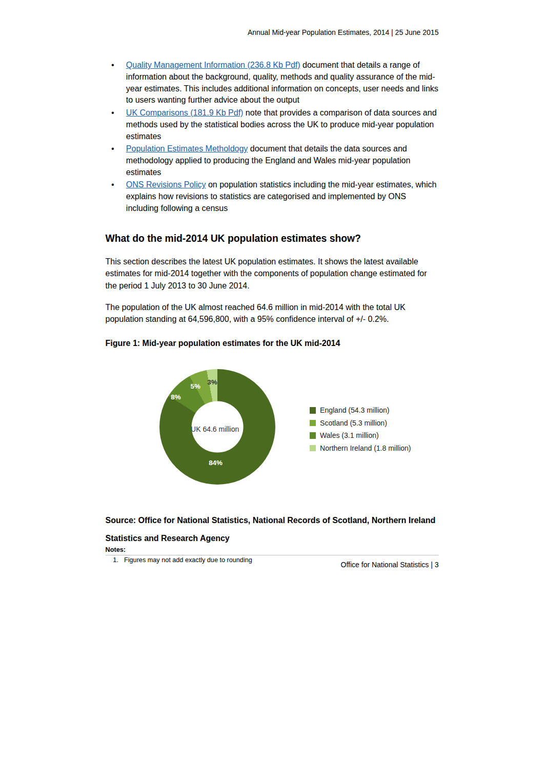Annual Mid-year Population Estimates, 2014 | 25 June 2015
Quality Management Information (236.8 Kb Pdf) document that details a range of information about the background, quality, methods and quality assurance of the mid-year estimates. This includes additional information on concepts, user needs and links to users wanting further advice about the output
UK Comparisons (181.9 Kb Pdf) note that provides a comparison of data sources and methods used by the statistical bodies across the UK to produce mid-year population estimates
Population Estimates Metholdogy document that details the data sources and methodology applied to producing the England and Wales mid-year population estimates
ONS Revisions Policy on population statistics including the mid-year estimates, which explains how revisions to statistics are categorised and implemented by ONS including following a census
What do the mid-2014 UK population estimates show?
This section describes the latest UK population estimates. It shows the latest available estimates for mid-2014 together with the components of population change estimated for the period 1 July 2013 to 30 June 2014.
The population of the UK almost reached 64.6 million in mid-2014 with the total UK population standing at 64,596,800, with a 95% confidence interval of +/- 0.2%.
Figure 1: Mid-year population estimates for the UK mid-2014
UK 64.6 million
84% 8% 5% 3%
England (54.3 million)
Scotland (5.3 million)
Wales (3.1 million)
Northern Ireland (1.8 million)
Source: Office for National Statistics, National Records of Scotland, Northern Ireland
Statistics and Research Agency
Notes:
Figures may not add exactly due to rounding
Office for National Statistics | 3